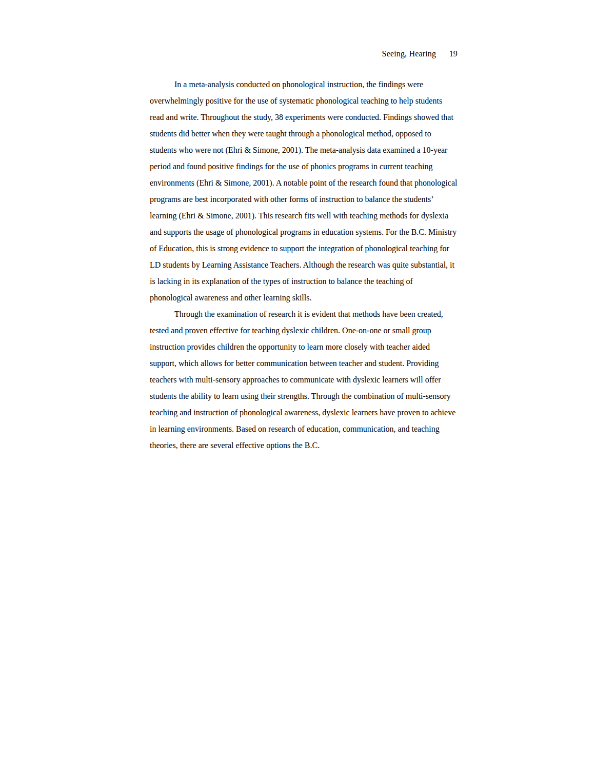Seeing, Hearing19
In a meta-analysis conducted on phonological instruction, the findings were overwhelmingly positive for the use of systematic phonological teaching to help students read and write. Throughout the study, 38 experiments were conducted. Findings showed that students did better when they were taught through a phonological method, opposed to students who were not (Ehri & Simone, 2001). The meta-analysis data examined a 10-year period and found positive findings for the use of phonics programs in current teaching environments (Ehri & Simone, 2001). A notable point of the research found that phonological programs are best incorporated with other forms of instruction to balance the students’ learning (Ehri & Simone, 2001). This research fits well with teaching methods for dyslexia and supports the usage of phonological programs in education systems. For the B.C. Ministry of Education, this is strong evidence to support the integration of phonological teaching for LD students by Learning Assistance Teachers. Although the research was quite substantial, it is lacking in its explanation of the types of instruction to balance the teaching of phonological awareness and other learning skills.
Through the examination of research it is evident that methods have been created, tested and proven effective for teaching dyslexic children. One-on-one or small group instruction provides children the opportunity to learn more closely with teacher aided support, which allows for better communication between teacher and student. Providing teachers with multi-sensory approaches to communicate with dyslexic learners will offer students the ability to learn using their strengths. Through the combination of multi-sensory teaching and instruction of phonological awareness, dyslexic learners have proven to achieve in learning environments. Based on research of education, communication, and teaching theories, there are several effective options the B.C.